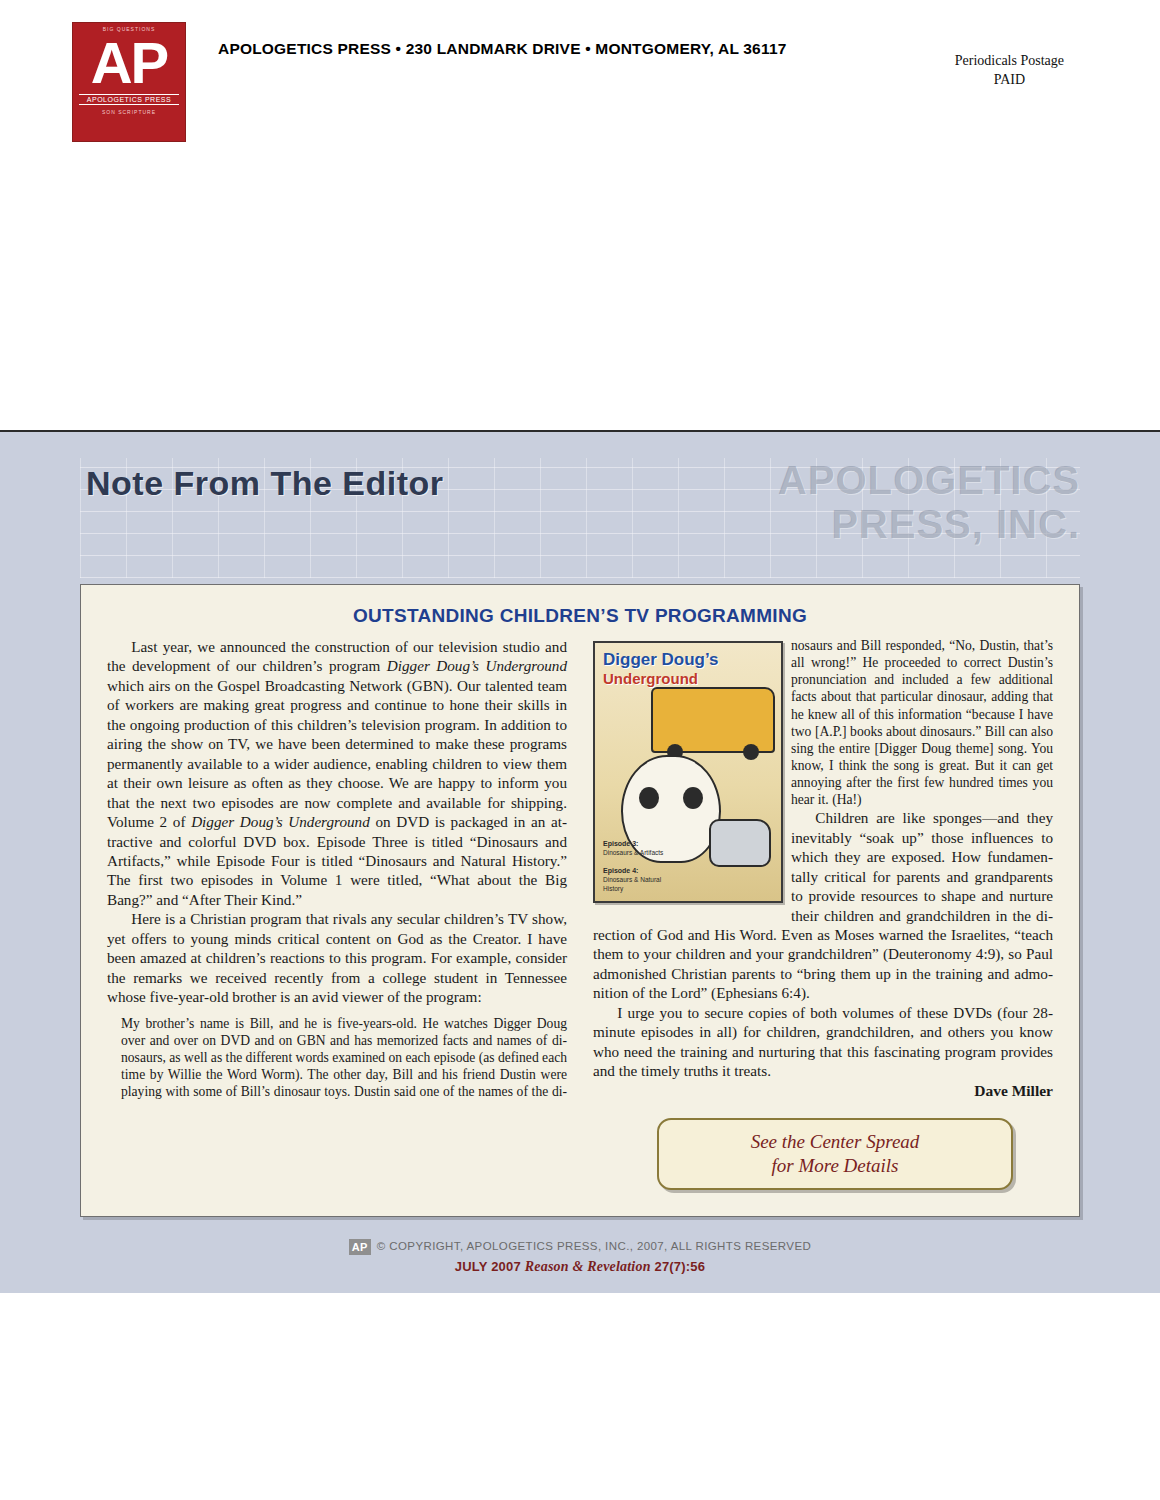BIG QUESTIONS
AP
APOLOGETICS PRESS
SON SCRIPTURE
APOLOGETICS PRESS • 230 LANDMARK DRIVE • MONTGOMERY, AL 36117
Periodicals Postage
PAID
Note From The Editor
APOLOGETICS
PRESS, INC.
OUTSTANDING CHILDREN’S TV PROGRAMMING
Last year, we announced the construction of our television studio and the development of our children’s program Digger Doug’s Underground which airs on the Gospel Broadcasting Network (GBN). Our talented team of workers are making great progress and continue to hone their skills in the ongoing production of this children’s television program. In addition to airing the show on TV, we have been determined to make these programs permanently available to a wider audience, enabling children to view them at their own leisure as often as they choose. We are happy to inform you that the next two episodes are now complete and available for shipping. Volume 2 of Digger Doug’s Underground on DVD is packaged in an attractive and colorful DVD box. Episode Three is titled “Dinosaurs and Artifacts,” while Episode Four is titled “Dinosaurs and Natural History.” The first two episodes in Volume 1 were titled, “What about the Big Bang?” and “After Their Kind.”
Digger Doug’sUnderground
Episode 3:
Dinosaurs & Artifacts
Episode 4:
Dinosaurs & Natural
History
Here is a Christian program that rivals any secular children’s TV show, yet offers to young minds critical content on God as the Creator. I have been amazed at children’s reactions to this program. For example, consider the remarks we received recently from a college student in Tennessee whose five-year-old brother is an avid viewer of the program:
My brother’s name is Bill, and he is five-years-old. He watches Digger Doug over and over on DVD and on GBN and has memorized facts and names of dinosaurs, as well as the different words examined on each episode (as defined each time by Willie the Word Worm). The other day, Bill and his friend Dustin were playing with some of Bill’s dinosaur toys. Dustin said one of the names of the dinosaurs and Bill responded, “No, Dustin, that’s all wrong!” He proceeded to correct Dustin’s pronunciation and included a few additional facts about that particular dinosaur, adding that he knew all of this information “because I have two [A.P.] books about dinosaurs.” Bill can also sing the entire [Digger Doug theme] song. You know, I think the song is great. But it can get annoying after the first few hundred times you hear it. (Ha!)
Children are like sponges—and they inevitably “soak up” those influences to which they are exposed. How fundamentally critical for parents and grandparents to provide resources to shape and nurture their children and grandchildren in the direction of God and His Word. Even as Moses warned the Israelites, “teach them to your children and your grandchildren” (Deuteronomy 4:9), so Paul admonished Christian parents to “bring them up in the training and admonition of the Lord” (Ephesians 6:4).
I urge you to secure copies of both volumes of these DVDs (four 28-minute episodes in all) for children, grandchildren, and others you know who need the training and nurturing that this fascinating program provides and the timely truths it treats.
Dave Miller
See the Center Spread
for More Details
AP© COPYRIGHT, APOLOGETICS PRESS, INC., 2007, ALL RIGHTS RESERVED
JULY 2007 Reason & Revelation 27(7):56